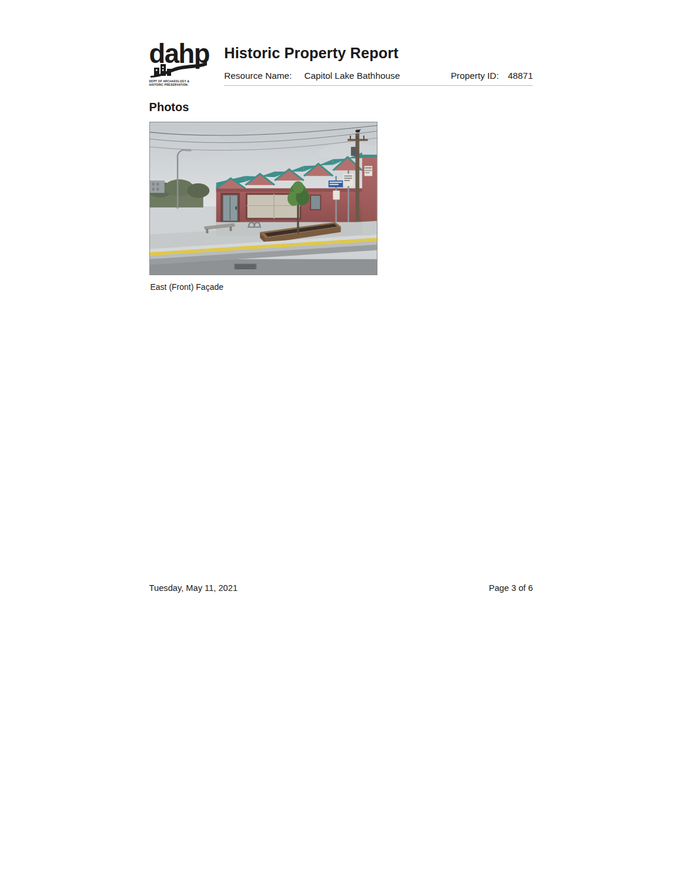dahp
Dept of Archaeology &
Historic Preservation
Historic Property Report
Resource Name: Capitol Lake Bathhouse Property ID: 48871
Photos
East (Front) Façade
Tuesday, May 11, 2021 Page 3 of 6